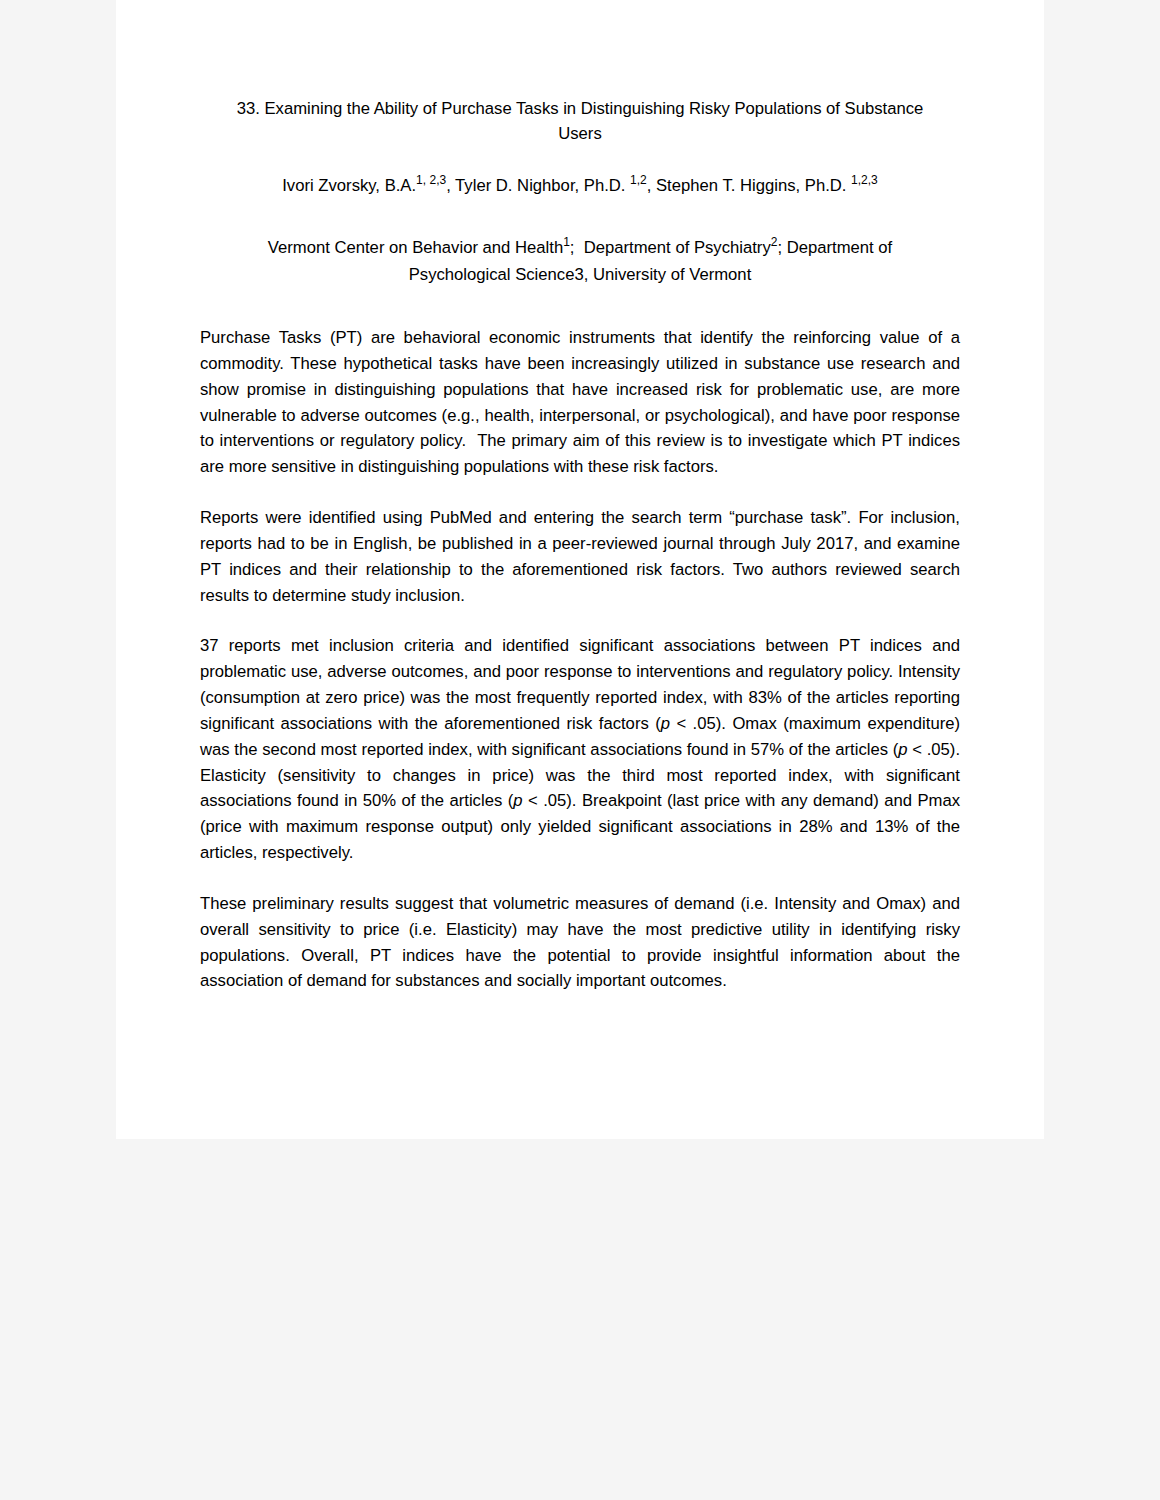33. Examining the Ability of Purchase Tasks in Distinguishing Risky Populations of Substance Users
Ivori Zvorsky, B.A.1, 2,3, Tyler D. Nighbor, Ph.D. 1,2, Stephen T. Higgins, Ph.D. 1,2,3
Vermont Center on Behavior and Health1; Department of Psychiatry2; Department of Psychological Science3, University of Vermont
Purchase Tasks (PT) are behavioral economic instruments that identify the reinforcing value of a commodity. These hypothetical tasks have been increasingly utilized in substance use research and show promise in distinguishing populations that have increased risk for problematic use, are more vulnerable to adverse outcomes (e.g., health, interpersonal, or psychological), and have poor response to interventions or regulatory policy. The primary aim of this review is to investigate which PT indices are more sensitive in distinguishing populations with these risk factors.
Reports were identified using PubMed and entering the search term “purchase task”. For inclusion, reports had to be in English, be published in a peer-reviewed journal through July 2017, and examine PT indices and their relationship to the aforementioned risk factors. Two authors reviewed search results to determine study inclusion.
37 reports met inclusion criteria and identified significant associations between PT indices and problematic use, adverse outcomes, and poor response to interventions and regulatory policy. Intensity (consumption at zero price) was the most frequently reported index, with 83% of the articles reporting significant associations with the aforementioned risk factors (p < .05). Omax (maximum expenditure) was the second most reported index, with significant associations found in 57% of the articles (p < .05). Elasticity (sensitivity to changes in price) was the third most reported index, with significant associations found in 50% of the articles (p < .05). Breakpoint (last price with any demand) and Pmax (price with maximum response output) only yielded significant associations in 28% and 13% of the articles, respectively.
These preliminary results suggest that volumetric measures of demand (i.e. Intensity and Omax) and overall sensitivity to price (i.e. Elasticity) may have the most predictive utility in identifying risky populations. Overall, PT indices have the potential to provide insightful information about the association of demand for substances and socially important outcomes.